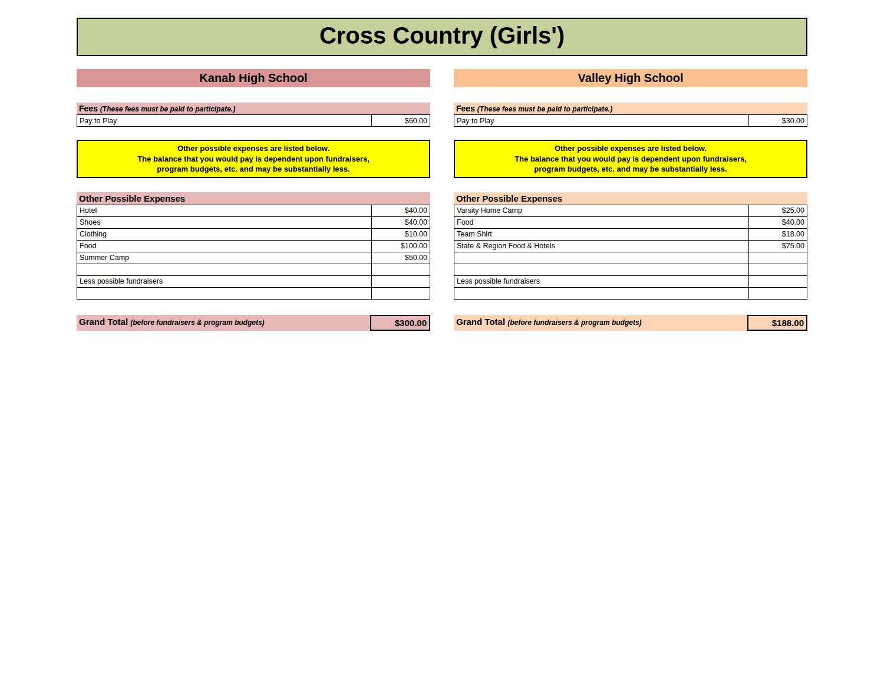Cross Country (Girls')
Kanab High School
Fees (These fees must be paid to participate.)
| Pay to Play | $60.00 |
Other possible expenses are listed below.
The balance that you would pay is dependent upon fundraisers,
program budgets, etc. and may be substantially less.
Other Possible Expenses
| Hotel | $40.00 |
| Shoes | $40.00 |
| Clothing | $10.00 |
| Food | $100.00 |
| Summer Camp | $50.00 |
| Less possible fundraisers | |
Grand Total (before fundraisers & program budgets)
$300.00
Valley High School
Fees (These fees must be paid to participate.)
| Pay to Play | $30.00 |
Other possible expenses are listed below.
The balance that you would pay is dependent upon fundraisers,
program budgets, etc. and may be substantially less.
Other Possible Expenses
| Varsity Home Camp | $25.00 |
| Food | $40.00 |
| Team Shirt | $18.00 |
| State & Region Food & Hotels | $75.00 |
| Less possible fundraisers | |
Grand Total (before fundraisers & program budgets)
$188.00